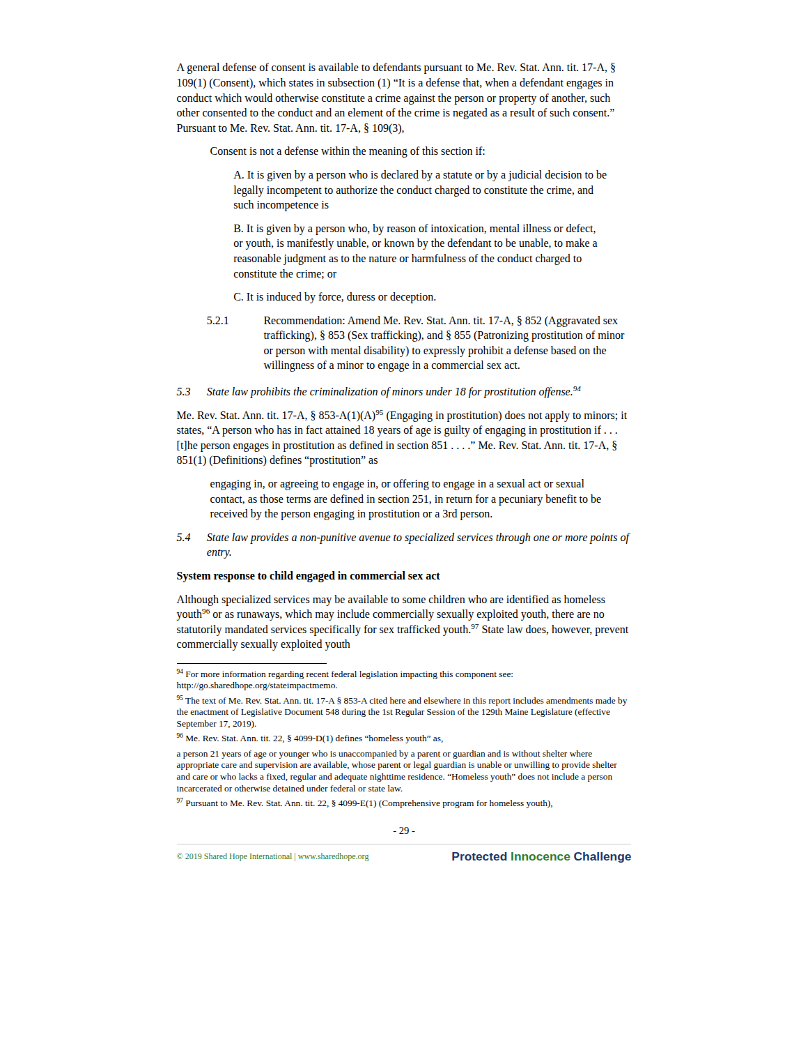A general defense of consent is available to defendants pursuant to Me. Rev. Stat. Ann. tit. 17-A, § 109(1) (Consent), which states in subsection (1) “It is a defense that, when a defendant engages in conduct which would otherwise constitute a crime against the person or property of another, such other consented to the conduct and an element of the crime is negated as a result of such consent.” Pursuant to Me. Rev. Stat. Ann. tit. 17-A, § 109(3),
Consent is not a defense within the meaning of this section if:
A. It is given by a person who is declared by a statute or by a judicial decision to be legally incompetent to authorize the conduct charged to constitute the crime, and such incompetence is
B. It is given by a person who, by reason of intoxication, mental illness or defect, or youth, is manifestly unable, or known by the defendant to be unable, to make a reasonable judgment as to the nature or harmfulness of the conduct charged to constitute the crime; or
C. It is induced by force, duress or deception.
5.2.1
Recommendation: Amend Me. Rev. Stat. Ann. tit. 17-A, § 852 (Aggravated sex trafficking), § 853 (Sex trafficking), and § 855 (Patronizing prostitution of minor or person with mental disability) to expressly prohibit a defense based on the willingness of a minor to engage in a commercial sex act.
5.3
State law prohibits the criminalization of minors under 18 for prostitution offense.94
Me. Rev. Stat. Ann. tit. 17-A, § 853-A(1)(A)95 (Engaging in prostitution) does not apply to minors; it states, “A person who has in fact attained 18 years of age is guilty of engaging in prostitution if . . . [t]he person engages in prostitution as defined in section 851 . . . .” Me. Rev. Stat. Ann. tit. 17-A, § 851(1) (Definitions) defines “prostitution” as
engaging in, or agreeing to engage in, or offering to engage in a sexual act or sexual contact, as those terms are defined in section 251, in return for a pecuniary benefit to be received by the person engaging in prostitution or a 3rd person.
5.4
State law provides a non-punitive avenue to specialized services through one or more points of entry.
System response to child engaged in commercial sex act
Although specialized services may be available to some children who are identified as homeless youth96 or as runaways, which may include commercially sexually exploited youth, there are no statutorily mandated services specifically for sex trafficked youth.97 State law does, however, prevent commercially sexually exploited youth
94 For more information regarding recent federal legislation impacting this component see: http://go.sharedhope.org/stateimpactmemo.
95 The text of Me. Rev. Stat. Ann. tit. 17-A § 853-A cited here and elsewhere in this report includes amendments made by the enactment of Legislative Document 548 during the 1st Regular Session of the 129th Maine Legislature (effective September 17, 2019).
96 Me. Rev. Stat. Ann. tit. 22, § 4099-D(1) defines “homeless youth” as,
a person 21 years of age or younger who is unaccompanied by a parent or guardian and is without shelter where appropriate care and supervision are available, whose parent or legal guardian is unable or unwilling to provide shelter and care or who lacks a fixed, regular and adequate nighttime residence. “Homeless youth” does not include a person incarcerated or otherwise detained under federal or state law.
97 Pursuant to Me. Rev. Stat. Ann. tit. 22, § 4099-E(1) (Comprehensive program for homeless youth),
- 29 -
© 2019 Shared Hope International | www.sharedhope.org
Protected Innocence Challenge